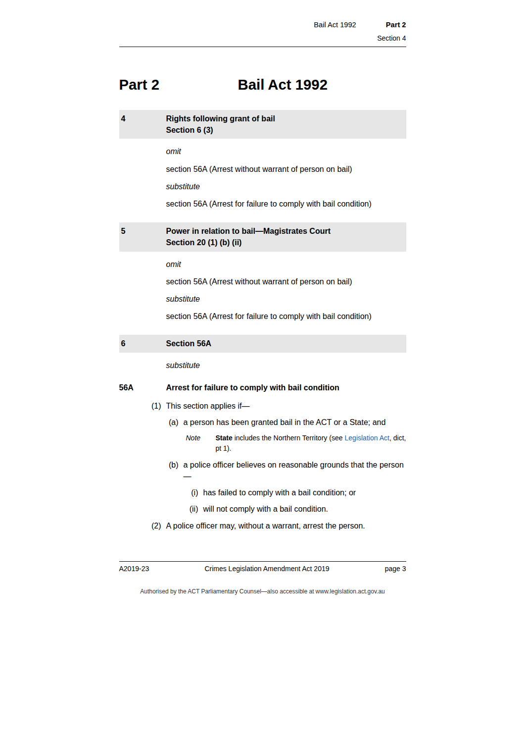Bail Act 1992 Part 2
Section 4
Part 2 Bail Act 1992
4 Rights following grant of bail Section 6 (3)
omit
section 56A (Arrest without warrant of person on bail)
substitute
section 56A (Arrest for failure to comply with bail condition)
5 Power in relation to bail—Magistrates Court Section 20 (1) (b) (ii)
omit
section 56A (Arrest without warrant of person on bail)
substitute
section 56A (Arrest for failure to comply with bail condition)
6 Section 56A
substitute
56A Arrest for failure to comply with bail condition
(1) This section applies if—
(a) a person has been granted bail in the ACT or a State; and
Note State includes the Northern Territory (see Legislation Act, dict, pt 1).
(b) a police officer believes on reasonable grounds that the person—
(i) has failed to comply with a bail condition; or
(ii) will not comply with a bail condition.
(2) A police officer may, without a warrant, arrest the person.
A2019-23 Crimes Legislation Amendment Act 2019 page 3
Authorised by the ACT Parliamentary Counsel—also accessible at www.legislation.act.gov.au